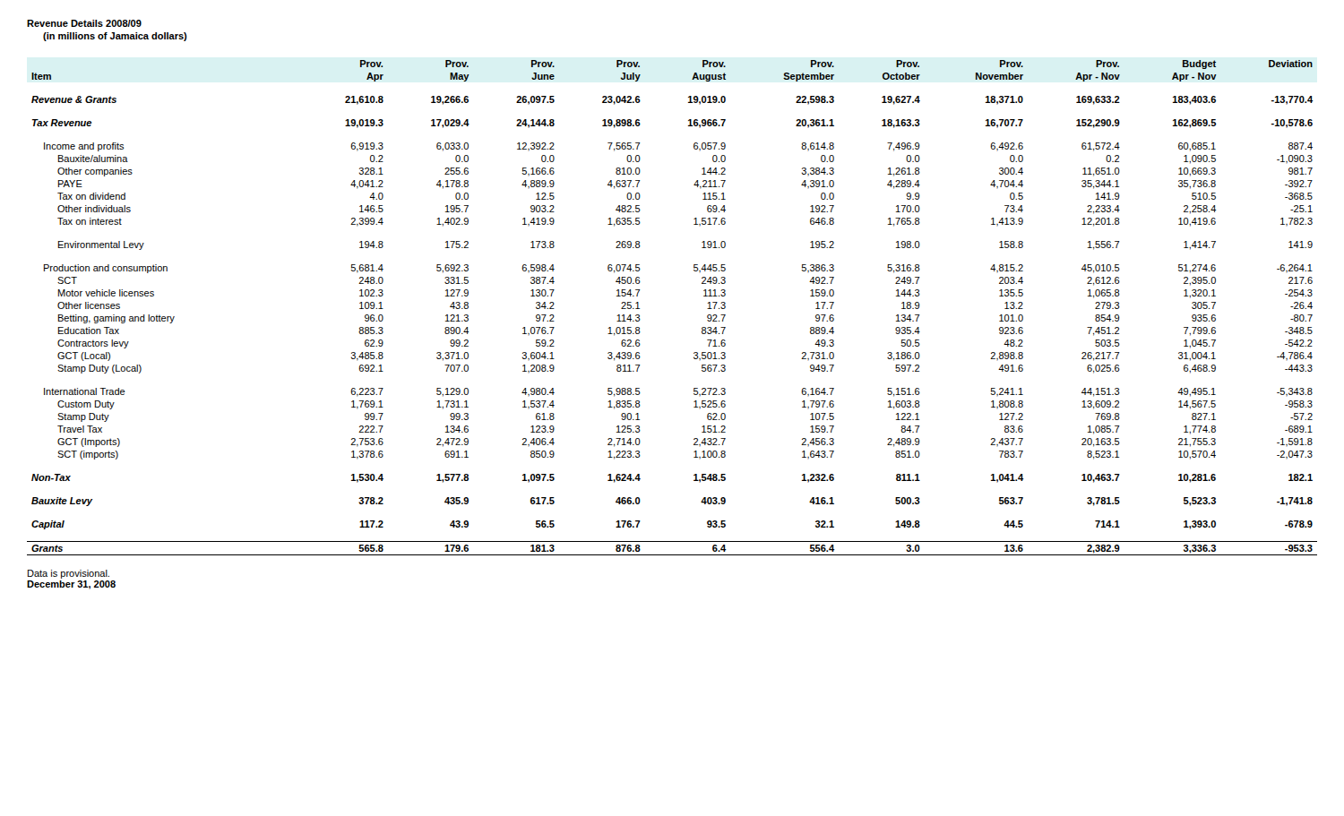Revenue Details 2008/09
(in millions of Jamaica dollars)
| | Prov. | Prov. | Prov. | Prov. | Prov. | Prov. | Prov. | Prov. | Prov. | Budget | Deviation |
| --- | --- | --- | --- | --- | --- | --- | --- | --- | --- | --- | --- |
| Item | Apr | May | June | July | August | September | October | November | Apr - Nov | Apr - Nov | |
| Revenue & Grants | 21,610.8 | 19,266.6 | 26,097.5 | 23,042.6 | 19,019.0 | 22,598.3 | 19,627.4 | 18,371.0 | 169,633.2 | 183,403.6 | -13,770.4 |
| Tax Revenue | 19,019.3 | 17,029.4 | 24,144.8 | 19,898.6 | 16,966.7 | 20,361.1 | 18,163.3 | 16,707.7 | 152,290.9 | 162,869.5 | -10,578.6 |
| Income and profits | 6,919.3 | 6,033.0 | 12,392.2 | 7,565.7 | 6,057.9 | 8,614.8 | 7,496.9 | 6,492.6 | 61,572.4 | 60,685.1 | 887.4 |
| Bauxite/alumina | 0.2 | 0.0 | 0.0 | 0.0 | 0.0 | 0.0 | 0.0 | 0.0 | 0.2 | 1,090.5 | -1,090.3 |
| Other companies | 328.1 | 255.6 | 5,166.6 | 810.0 | 144.2 | 3,384.3 | 1,261.8 | 300.4 | 11,651.0 | 10,669.3 | 981.7 |
| PAYE | 4,041.2 | 4,178.8 | 4,889.9 | 4,637.7 | 4,211.7 | 4,391.0 | 4,289.4 | 4,704.4 | 35,344.1 | 35,736.8 | -392.7 |
| Tax on dividend | 4.0 | 0.0 | 12.5 | 0.0 | 115.1 | 0.0 | 9.9 | 0.5 | 141.9 | 510.5 | -368.5 |
| Other individuals | 146.5 | 195.7 | 903.2 | 482.5 | 69.4 | 192.7 | 170.0 | 73.4 | 2,233.4 | 2,258.4 | -25.1 |
| Tax on interest | 2,399.4 | 1,402.9 | 1,419.9 | 1,635.5 | 1,517.6 | 646.8 | 1,765.8 | 1,413.9 | 12,201.8 | 10,419.6 | 1,782.3 |
| Environmental Levy | 194.8 | 175.2 | 173.8 | 269.8 | 191.0 | 195.2 | 198.0 | 158.8 | 1,556.7 | 1,414.7 | 141.9 |
| Production and consumption | 5,681.4 | 5,692.3 | 6,598.4 | 6,074.5 | 5,445.5 | 5,386.3 | 5,316.8 | 4,815.2 | 45,010.5 | 51,274.6 | -6,264.1 |
| SCT | 248.0 | 331.5 | 387.4 | 450.6 | 249.3 | 492.7 | 249.7 | 203.4 | 2,612.6 | 2,395.0 | 217.6 |
| Motor vehicle licenses | 102.3 | 127.9 | 130.7 | 154.7 | 111.3 | 159.0 | 144.3 | 135.5 | 1,065.8 | 1,320.1 | -254.3 |
| Other licenses | 109.1 | 43.8 | 34.2 | 25.1 | 17.3 | 17.7 | 18.9 | 13.2 | 279.3 | 305.7 | -26.4 |
| Betting, gaming and lottery | 96.0 | 121.3 | 97.2 | 114.3 | 92.7 | 97.6 | 134.7 | 101.0 | 854.9 | 935.6 | -80.7 |
| Education Tax | 885.3 | 890.4 | 1,076.7 | 1,015.8 | 834.7 | 889.4 | 935.4 | 923.6 | 7,451.2 | 7,799.6 | -348.5 |
| Contractors levy | 62.9 | 99.2 | 59.2 | 62.6 | 71.6 | 49.3 | 50.5 | 48.2 | 503.5 | 1,045.7 | -542.2 |
| GCT (Local) | 3,485.8 | 3,371.0 | 3,604.1 | 3,439.6 | 3,501.3 | 2,731.0 | 3,186.0 | 2,898.8 | 26,217.7 | 31,004.1 | -4,786.4 |
| Stamp Duty (Local) | 692.1 | 707.0 | 1,208.9 | 811.7 | 567.3 | 949.7 | 597.2 | 491.6 | 6,025.6 | 6,468.9 | -443.3 |
| International Trade | 6,223.7 | 5,129.0 | 4,980.4 | 5,988.5 | 5,272.3 | 6,164.7 | 5,151.6 | 5,241.1 | 44,151.3 | 49,495.1 | -5,343.8 |
| Custom Duty | 1,769.1 | 1,731.1 | 1,537.4 | 1,835.8 | 1,525.6 | 1,797.6 | 1,603.8 | 1,808.8 | 13,609.2 | 14,567.5 | -958.3 |
| Stamp Duty | 99.7 | 99.3 | 61.8 | 90.1 | 62.0 | 107.5 | 122.1 | 127.2 | 769.8 | 827.1 | -57.2 |
| Travel Tax | 222.7 | 134.6 | 123.9 | 125.3 | 151.2 | 159.7 | 84.7 | 83.6 | 1,085.7 | 1,774.8 | -689.1 |
| GCT (Imports) | 2,753.6 | 2,472.9 | 2,406.4 | 2,714.0 | 2,432.7 | 2,456.3 | 2,489.9 | 2,437.7 | 20,163.5 | 21,755.3 | -1,591.8 |
| SCT (imports) | 1,378.6 | 691.1 | 850.9 | 1,223.3 | 1,100.8 | 1,643.7 | 851.0 | 783.7 | 8,523.1 | 10,570.4 | -2,047.3 |
| Non-Tax | 1,530.4 | 1,577.8 | 1,097.5 | 1,624.4 | 1,548.5 | 1,232.6 | 811.1 | 1,041.4 | 10,463.7 | 10,281.6 | 182.1 |
| Bauxite Levy | 378.2 | 435.9 | 617.5 | 466.0 | 403.9 | 416.1 | 500.3 | 563.7 | 3,781.5 | 5,523.3 | -1,741.8 |
| Capital | 117.2 | 43.9 | 56.5 | 176.7 | 93.5 | 32.1 | 149.8 | 44.5 | 714.1 | 1,393.0 | -678.9 |
| Grants | 565.8 | 179.6 | 181.3 | 876.8 | 6.4 | 556.4 | 3.0 | 13.6 | 2,382.9 | 3,336.3 | -953.3 |
Data is provisional.
December 31, 2008